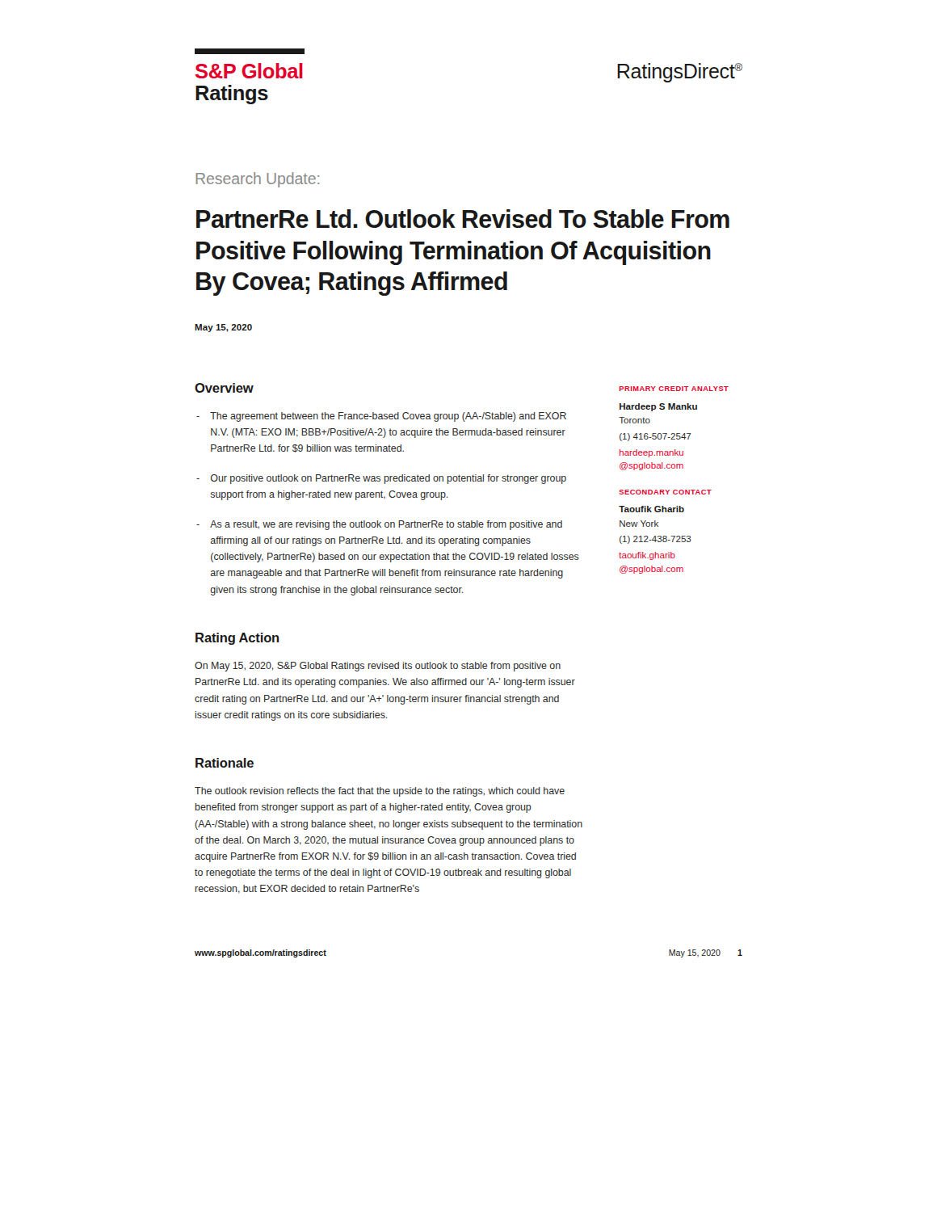S&P Global Ratings
RatingsDirect®
Research Update:
PartnerRe Ltd. Outlook Revised To Stable From Positive Following Termination Of Acquisition By Covea; Ratings Affirmed
May 15, 2020
Overview
The agreement between the France-based Covea group (AA-/Stable) and EXOR N.V. (MTA: EXO IM; BBB+/Positive/A-2) to acquire the Bermuda-based reinsurer PartnerRe Ltd. for $9 billion was terminated.
Our positive outlook on PartnerRe was predicated on potential for stronger group support from a higher-rated new parent, Covea group.
As a result, we are revising the outlook on PartnerRe to stable from positive and affirming all of our ratings on PartnerRe Ltd. and its operating companies (collectively, PartnerRe) based on our expectation that the COVID-19 related losses are manageable and that PartnerRe will benefit from reinsurance rate hardening given its strong franchise in the global reinsurance sector.
Rating Action
On May 15, 2020, S&P Global Ratings revised its outlook to stable from positive on PartnerRe Ltd. and its operating companies. We also affirmed our 'A-' long-term issuer credit rating on PartnerRe Ltd. and our 'A+' long-term insurer financial strength and issuer credit ratings on its core subsidiaries.
Rationale
The outlook revision reflects the fact that the upside to the ratings, which could have benefited from stronger support as part of a higher-rated entity, Covea group (AA-/Stable) with a strong balance sheet, no longer exists subsequent to the termination of the deal. On March 3, 2020, the mutual insurance Covea group announced plans to acquire PartnerRe from EXOR N.V. for $9 billion in an all-cash transaction. Covea tried to renegotiate the terms of the deal in light of COVID-19 outbreak and resulting global recession, but EXOR decided to retain PartnerRe's
Primary Credit Analyst
Hardeep S Manku
Toronto
(1) 416-507-2547
hardeep.manku@spglobal.com
Secondary Contact
Taoufik Gharib
New York
(1) 212-438-7253
taoufik.gharib@spglobal.com
www.spglobal.com/ratingsdirect May 15, 20201